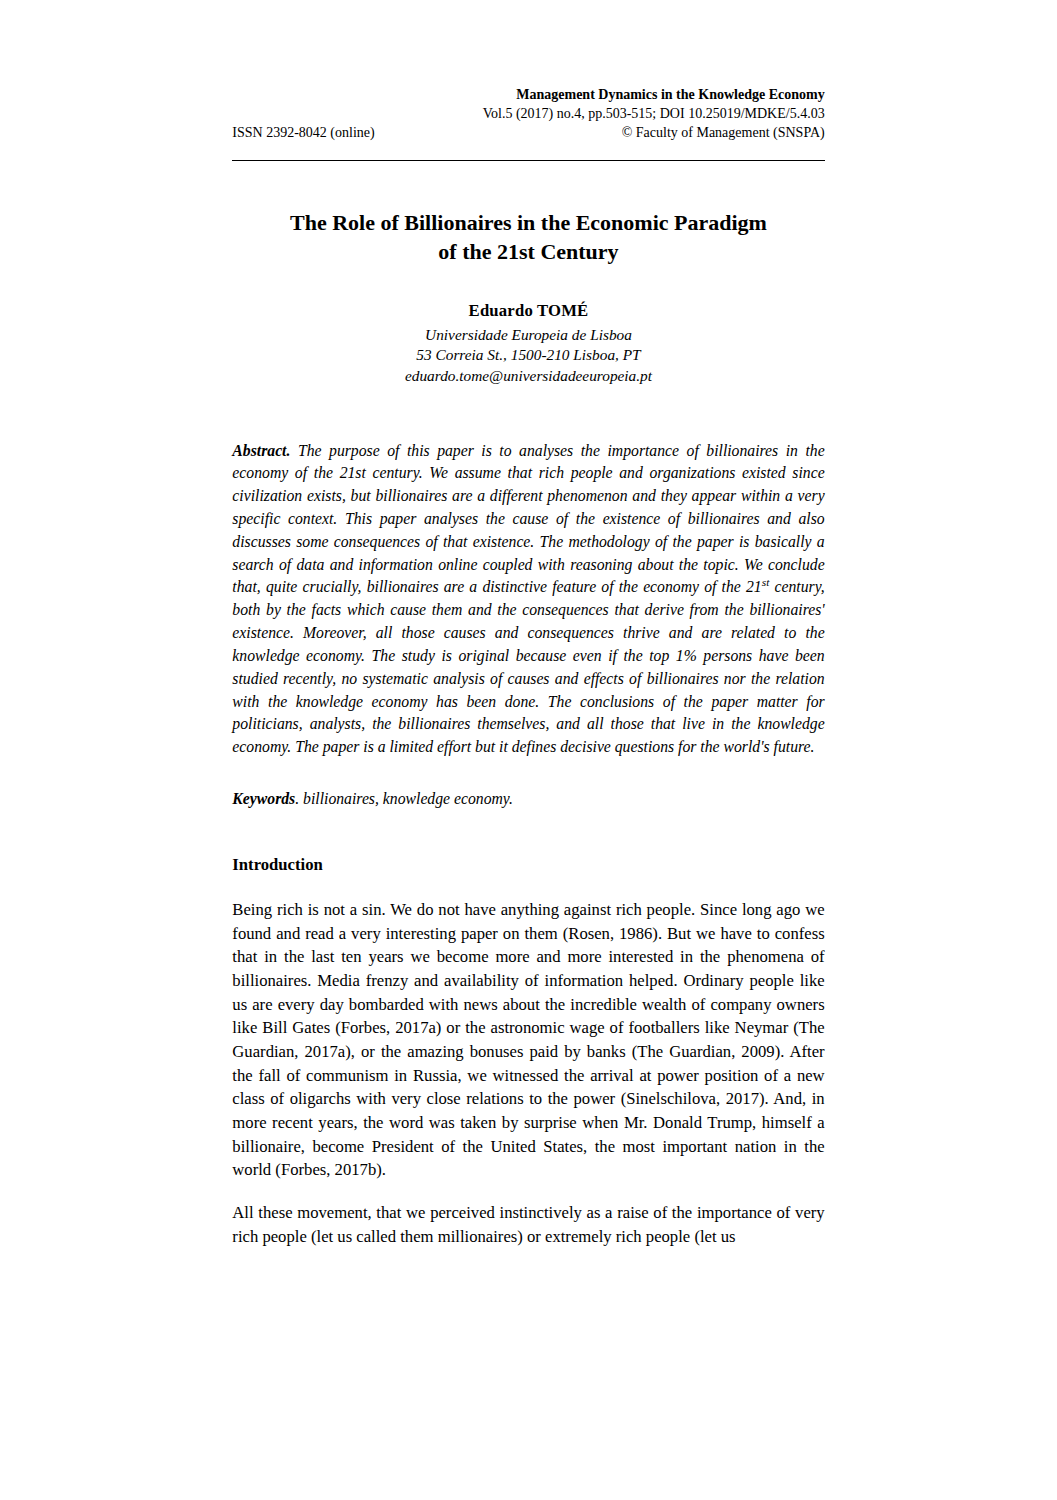Management Dynamics in the Knowledge Economy
Vol.5 (2017) no.4, pp.503-515; DOI 10.25019/MDKE/5.4.03
ISSN 2392-8042 (online)
© Faculty of Management (SNSPA)
The Role of Billionaires in the Economic Paradigm
of the 21st Century
Eduardo TOMÉ
Universidade Europeia de Lisboa
53 Correia St., 1500-210 Lisboa, PT
eduardo.tome@universidadeeuropeia.pt
Abstract. The purpose of this paper is to analyses the importance of billionaires in the economy of the 21st century. We assume that rich people and organizations existed since civilization exists, but billionaires are a different phenomenon and they appear within a very specific context. This paper analyses the cause of the existence of billionaires and also discusses some consequences of that existence. The methodology of the paper is basically a search of data and information online coupled with reasoning about the topic. We conclude that, quite crucially, billionaires are a distinctive feature of the economy of the 21st century, both by the facts which cause them and the consequences that derive from the billionaires' existence. Moreover, all those causes and consequences thrive and are related to the knowledge economy. The study is original because even if the top 1% persons have been studied recently, no systematic analysis of causes and effects of billionaires nor the relation with the knowledge economy has been done. The conclusions of the paper matter for politicians, analysts, the billionaires themselves, and all those that live in the knowledge economy. The paper is a limited effort but it defines decisive questions for the world's future.
Keywords. billionaires, knowledge economy.
Introduction
Being rich is not a sin. We do not have anything against rich people. Since long ago we found and read a very interesting paper on them (Rosen, 1986). But we have to confess that in the last ten years we become more and more interested in the phenomena of billionaires. Media frenzy and availability of information helped. Ordinary people like us are every day bombarded with news about the incredible wealth of company owners like Bill Gates (Forbes, 2017a) or the astronomic wage of footballers like Neymar (The Guardian, 2017a), or the amazing bonuses paid by banks (The Guardian, 2009). After the fall of communism in Russia, we witnessed the arrival at power position of a new class of oligarchs with very close relations to the power (Sinelschilova, 2017). And, in more recent years, the word was taken by surprise when Mr. Donald Trump, himself a billionaire, become President of the United States, the most important nation in the world (Forbes, 2017b).
All these movement, that we perceived instinctively as a raise of the importance of very rich people (let us called them millionaires) or extremely rich people (let us